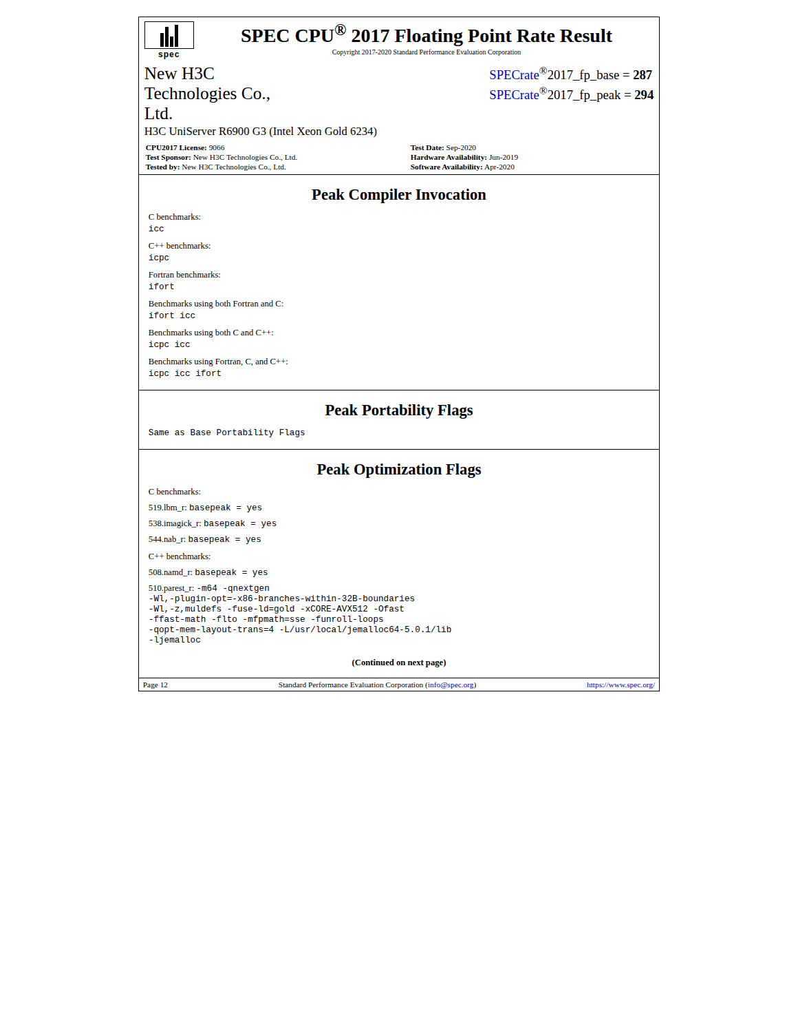spec
SPEC CPU® 2017 Floating Point Rate Result
Copyright 2017-2020 Standard Performance Evaluation Corporation
New H3C Technologies Co., Ltd.
H3C UniServer R6900 G3 (Intel Xeon Gold 6234)
SPECrate®2017_fp_base = 287
SPECrate®2017_fp_peak = 294
| CPU2017 License: 9066 | Test Date: Sep-2020 |
| Test Sponsor: New H3C Technologies Co., Ltd. | Hardware Availability: Jun-2019 |
| Tested by: New H3C Technologies Co., Ltd. | Software Availability: Apr-2020 |
Peak Compiler Invocation
C benchmarks:
icc
C++ benchmarks:
icpc
Fortran benchmarks:
ifort
Benchmarks using both Fortran and C:
ifort icc
Benchmarks using both C and C++:
icpc icc
Benchmarks using Fortran, C, and C++:
icpc icc ifort
Peak Portability Flags
Same as Base Portability Flags
Peak Optimization Flags
C benchmarks:
519.lbm_r: basepeak = yes
538.imagick_r: basepeak = yes
544.nab_r: basepeak = yes
C++ benchmarks:
508.namd_r: basepeak = yes
510.parest_r: -m64 -qnextgen
-Wl,-plugin-opt=-x86-branches-within-32B-boundaries
-Wl,-z,muldefs -fuse-ld=gold -xCORE-AVX512 -Ofast
-ffast-math -flto -mfpmath=sse -funroll-loops
-qopt-mem-layout-trans=4 -L/usr/local/jemalloc64-5.0.1/lib
-ljemalloc
(Continued on next page)
Page 12
Standard Performance Evaluation Corporation (info@spec.org)
https://www.spec.org/